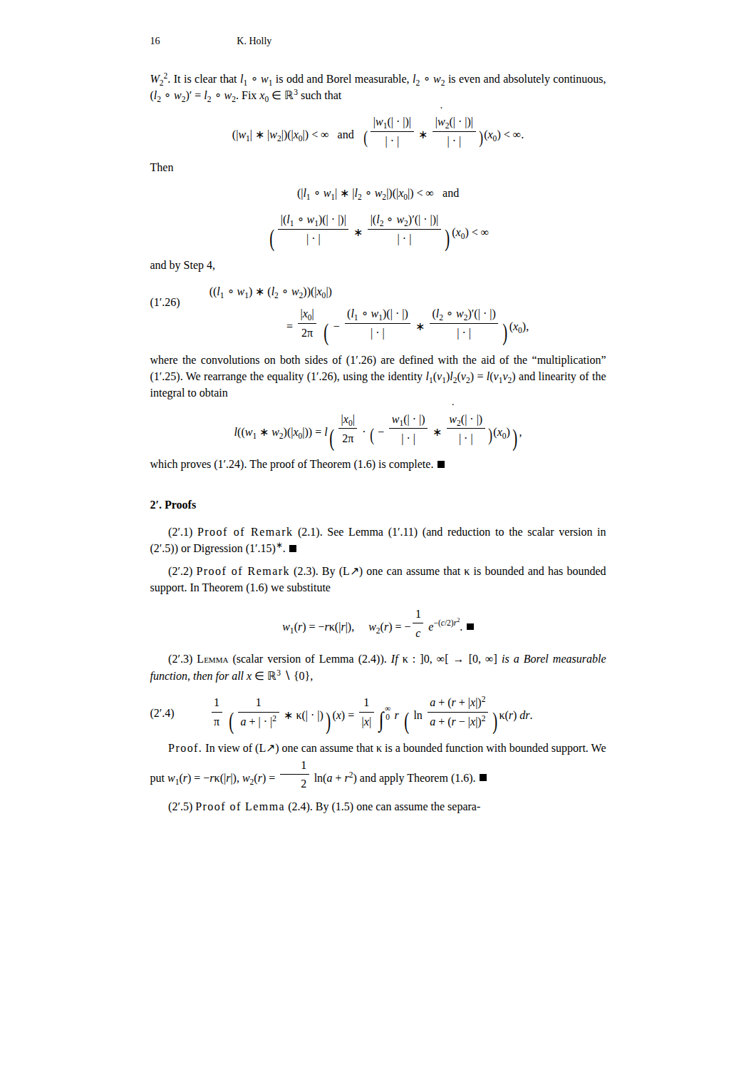16
K. Holly
W22. It is clear that l1 ∘ w1 is odd and Borel measurable, l2 ∘ w2 is even and absolutely continuous, (l2 ∘ w2)′ = l2 ∘ w2. Fix x0 ∈ ℝ3 such that
(|w1| ∗ |w2|)(|x0|) < ∞ and (|w1(| · |)|| · | ∗ |w2(| · |)|| · |)(x0) < ∞.
Then
(|l1 ∘ w1| ∗ |l2 ∘ w2|)(|x0|) < ∞ and
(|(l1 ∘ w1)(| · |)|| · | ∗ |(l2 ∘ w2)′(| · |)|| · |)(x0) < ∞
and by Step 4,
(1′.26)
((l1 ∘ w1) ∗ (l2 ∘ w2))(|x0|)
= |x0|2π ( − (l1 ∘ w1)(| · |)| · | ∗ (l2 ∘ w2)′(| · |)| · |)(x0),
where the convolutions on both sides of (1′.26) are defined with the aid of the “multiplication” (1′.25). We rearrange the equality (1′.26), using the identity l1(v1)l2(v2) = l(v1v2) and linearity of the integral to obtain
l((w1 ∗ w2)(|x0|)) = l(|x0|2π · ( − w1(| · |)| · | ∗ w2(| · |)| · |)(x0)),
which proves (1′.24). The proof of Theorem (1.6) is complete.
2′. Proofs
(2′.1) Proof of Remark (2.1). See Lemma (1′.11) (and reduction to the scalar version in (2′.5)) or Digression (1′.15)∗.
(2′.2) Proof of Remark (2.3). By (L↗) one can assume that κ is bounded and has bounded support. In Theorem (1.6) we substitute
w1(r) = −rκ(|r|), w2(r) = −1 c e−(c/2)r2.
(2′.3) Lemma (scalar version of Lemma (2.4)). If κ : ]0, ∞[ → [0, ∞] is a Borel measurable function, then for all x ∈ ℝ3 ∖ {0},
(2′.4)
1 π (1 a + | · |2 ∗ κ(| · |))(x) = 1|x| ∫∞0 r ( ln a + (r + |x|)2 a + (r − |x|)2) κ(r) dr.
Proof. In view of (L↗) one can assume that κ is a bounded function with bounded support. We put w1(r) = −rκ(|r|), w2(r) = 12 ln(a + r2) and apply Theorem (1.6).
(2′.5) Proof of Lemma (2.4). By (1.5) one can assume the separa-